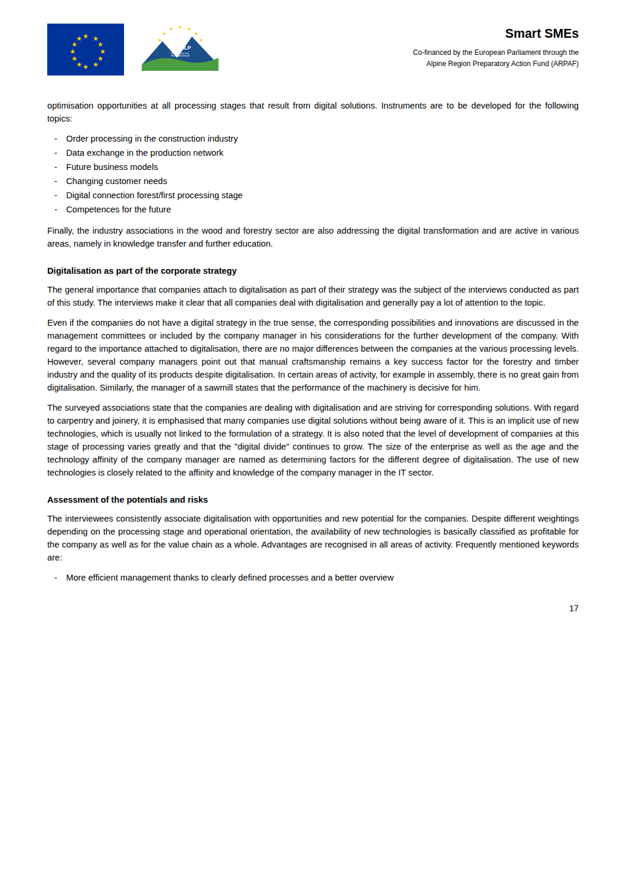★ ★ ★ ★ ★ ★ ★ ★ ★ ★ ★ ★
EUSALP EU STRATEGY FOR THE ALPINE REGION
Smart SMEs
Co-financed by the European Parliament through the
Alpine Region Preparatory Action Fund (ARPAF)
optimisation opportunities at all processing stages that result from digital solutions. Instruments are to be developed for the following topics:
Order processing in the construction industry
Data exchange in the production network
Future business models
Changing customer needs
Digital connection forest/first processing stage
Competences for the future
Finally, the industry associations in the wood and forestry sector are also addressing the digital transformation and are active in various areas, namely in knowledge transfer and further education.
Digitalisation as part of the corporate strategy
The general importance that companies attach to digitalisation as part of their strategy was the subject of the interviews conducted as part of this study. The interviews make it clear that all companies deal with digitalisation and generally pay a lot of attention to the topic.
Even if the companies do not have a digital strategy in the true sense, the corresponding possibilities and innovations are discussed in the management committees or included by the company manager in his considerations for the further development of the company. With regard to the importance attached to digitalisation, there are no major differences between the companies at the various processing levels. However, several company managers point out that manual craftsmanship remains a key success factor for the forestry and timber industry and the quality of its products despite digitalisation. In certain areas of activity, for example in assembly, there is no great gain from digitalisation. Similarly, the manager of a sawmill states that the performance of the machinery is decisive for him.
The surveyed associations state that the companies are dealing with digitalisation and are striving for corresponding solutions. With regard to carpentry and joinery, it is emphasised that many companies use digital solutions without being aware of it. This is an implicit use of new technologies, which is usually not linked to the formulation of a strategy. It is also noted that the level of development of companies at this stage of processing varies greatly and that the "digital divide" continues to grow. The size of the enterprise as well as the age and the technology affinity of the company manager are named as determining factors for the different degree of digitalisation. The use of new technologies is closely related to the affinity and knowledge of the company manager in the IT sector.
Assessment of the potentials and risks
The interviewees consistently associate digitalisation with opportunities and new potential for the companies. Despite different weightings depending on the processing stage and operational orientation, the availability of new technologies is basically classified as profitable for the company as well as for the value chain as a whole. Advantages are recognised in all areas of activity. Frequently mentioned keywords are:
More efficient management thanks to clearly defined processes and a better overview
17